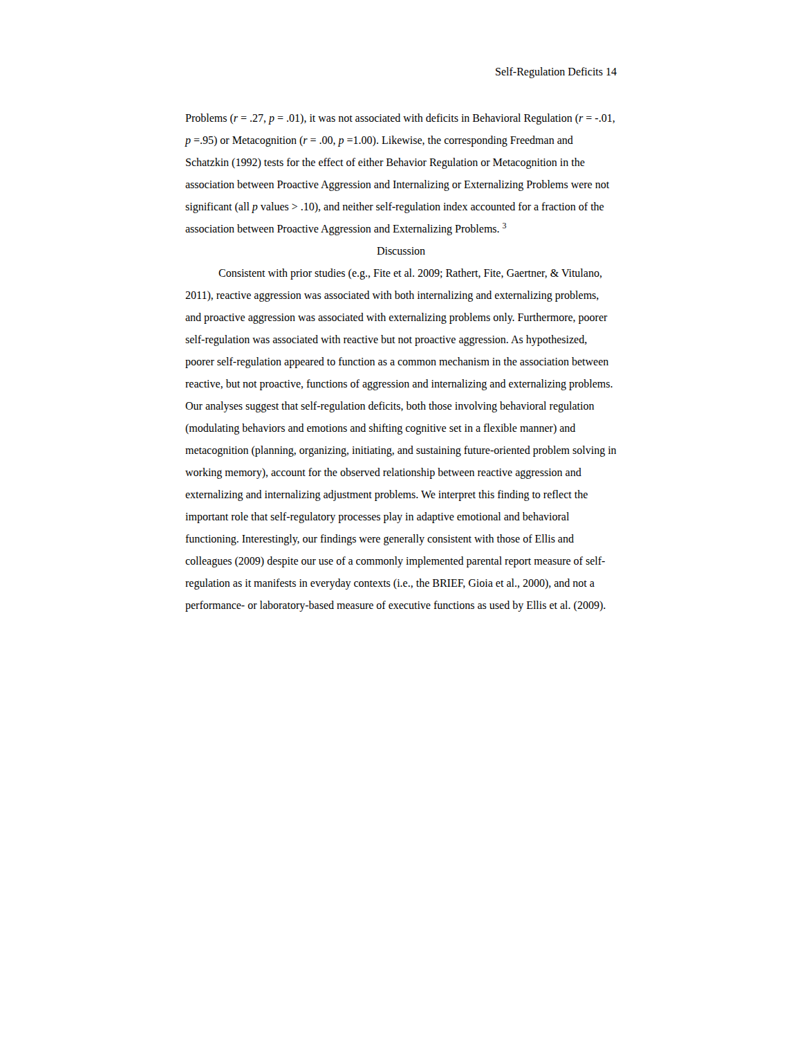Self-Regulation Deficits 14
Problems (r = .27, p = .01), it was not associated with deficits in Behavioral Regulation (r = -.01, p =.95) or Metacognition (r = .00, p =1.00). Likewise, the corresponding Freedman and Schatzkin (1992) tests for the effect of either Behavior Regulation or Metacognition in the association between Proactive Aggression and Internalizing or Externalizing Problems were not significant (all p values > .10), and neither self-regulation index accounted for a fraction of the association between Proactive Aggression and Externalizing Problems. 3
Discussion
Consistent with prior studies (e.g., Fite et al. 2009; Rathert, Fite, Gaertner, & Vitulano, 2011), reactive aggression was associated with both internalizing and externalizing problems, and proactive aggression was associated with externalizing problems only. Furthermore, poorer self-regulation was associated with reactive but not proactive aggression. As hypothesized, poorer self-regulation appeared to function as a common mechanism in the association between reactive, but not proactive, functions of aggression and internalizing and externalizing problems. Our analyses suggest that self-regulation deficits, both those involving behavioral regulation (modulating behaviors and emotions and shifting cognitive set in a flexible manner) and metacognition (planning, organizing, initiating, and sustaining future-oriented problem solving in working memory), account for the observed relationship between reactive aggression and externalizing and internalizing adjustment problems. We interpret this finding to reflect the important role that self-regulatory processes play in adaptive emotional and behavioral functioning. Interestingly, our findings were generally consistent with those of Ellis and colleagues (2009) despite our use of a commonly implemented parental report measure of self-regulation as it manifests in everyday contexts (i.e., the BRIEF, Gioia et al., 2000), and not a performance- or laboratory-based measure of executive functions as used by Ellis et al. (2009).